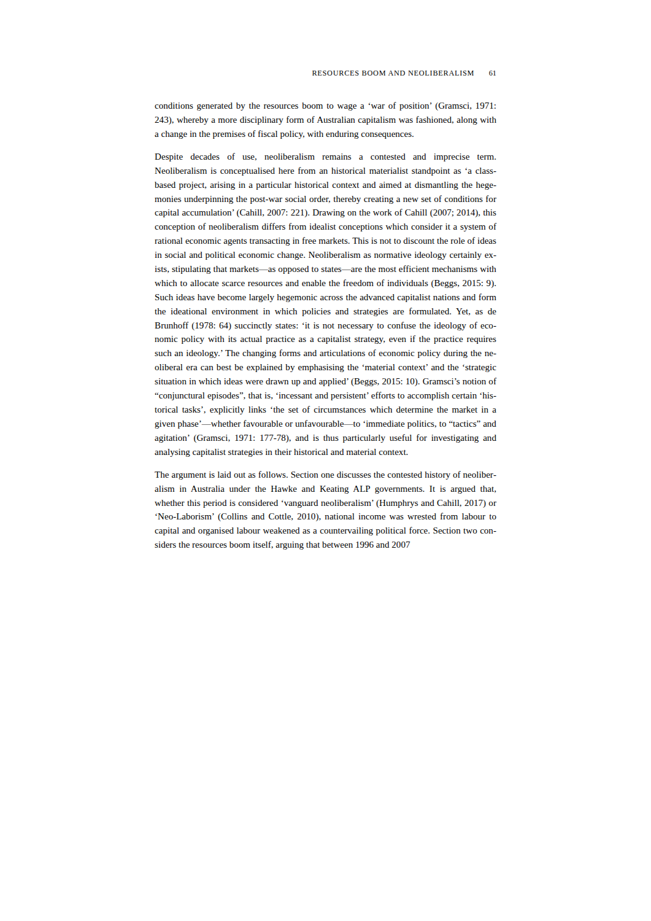Resources Boom and Neoliberalism 61
conditions generated by the resources boom to wage a ‘war of position’ (Gramsci, 1971: 243), whereby a more disciplinary form of Australian capitalism was fashioned, along with a change in the premises of fiscal policy, with enduring consequences.
Despite decades of use, neoliberalism remains a contested and imprecise term. Neoliberalism is conceptualised here from an historical materialist standpoint as ‘a class-based project, arising in a particular historical context and aimed at dismantling the hegemonies underpinning the post-war social order, thereby creating a new set of conditions for capital accumulation’ (Cahill, 2007: 221). Drawing on the work of Cahill (2007; 2014), this conception of neoliberalism differs from idealist conceptions which consider it a system of rational economic agents transacting in free markets. This is not to discount the role of ideas in social and political economic change. Neoliberalism as normative ideology certainly exists, stipulating that markets—as opposed to states—are the most efficient mechanisms with which to allocate scarce resources and enable the freedom of individuals (Beggs, 2015: 9). Such ideas have become largely hegemonic across the advanced capitalist nations and form the ideational environment in which policies and strategies are formulated. Yet, as de Brunhoff (1978: 64) succinctly states: ‘it is not necessary to confuse the ideology of economic policy with its actual practice as a capitalist strategy, even if the practice requires such an ideology.’ The changing forms and articulations of economic policy during the neoliberal era can best be explained by emphasising the ‘material context’ and the ‘strategic situation in which ideas were drawn up and applied’ (Beggs, 2015: 10). Gramsci’s notion of “conjunctural episodes”, that is, ‘incessant and persistent’ efforts to accomplish certain ‘historical tasks’, explicitly links ‘the set of circumstances which determine the market in a given phase’—whether favourable or unfavourable—to ‘immediate politics, to “tactics” and agitation’ (Gramsci, 1971: 177-78), and is thus particularly useful for investigating and analysing capitalist strategies in their historical and material context.
The argument is laid out as follows. Section one discusses the contested history of neoliberalism in Australia under the Hawke and Keating ALP governments. It is argued that, whether this period is considered ‘vanguard neoliberalism’ (Humphrys and Cahill, 2017) or ‘Neo-Laborism’ (Collins and Cottle, 2010), national income was wrested from labour to capital and organised labour weakened as a countervailing political force. Section two considers the resources boom itself, arguing that between 1996 and 2007